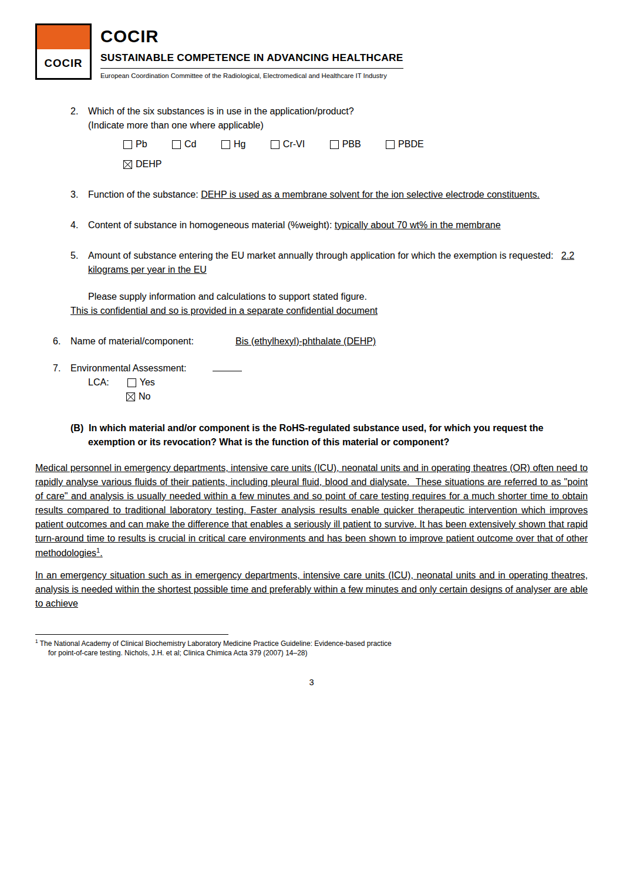COCIR
COCIR
SUSTAINABLE COMPETENCE IN ADVANCING HEALTHCARE
European Coordination Committee of the Radiological, Electromedical and Healthcare IT Industry
2.
Which of the six substances is in use in the application/product?
(Indicate more than one where applicable)
Pb Cd Hg Cr-VI PBB PBDE
DEHP
3.
Function of the substance: DEHP is used as a membrane solvent for the ion selective electrode constituents.
4.
Content of substance in homogeneous material (%weight): typically about 70 wt% in the membrane
5.
Amount of substance entering the EU market annually through application for which the exemption is requested: 2.2 kilograms per year in the EU
Please supply information and calculations to support stated figure.
This is confidential and so is provided in a separate confidential document
6.
Name of material/component: Bis (ethylhexyl)-phthalate (DEHP)
7.
Environmental Assessment:
LCA: Yes
No
(B) In which material and/or component is the RoHS-regulated substance used, for which you request the exemption or its revocation? What is the function of this material or component?
Medical personnel in emergency departments, intensive care units (ICU), neonatal units and in operating theatres (OR) often need to rapidly analyse various fluids of their patients, including pleural fluid, blood and dialysate. These situations are referred to as "point of care" and analysis is usually needed within a few minutes and so point of care testing requires for a much shorter time to obtain results compared to traditional laboratory testing. Faster analysis results enable quicker therapeutic intervention which improves patient outcomes and can make the difference that enables a seriously ill patient to survive. It has been extensively shown that rapid turn-around time to results is crucial in critical care environments and has been shown to improve patient outcome over that of other methodologies1.
In an emergency situation such as in emergency departments, intensive care units (ICU), neonatal units and in operating theatres, analysis is needed within the shortest possible time and preferably within a few minutes and only certain designs of analyser are able to achieve
1 The National Academy of Clinical Biochemistry Laboratory Medicine Practice Guideline: Evidence-based practice for point-of-care testing. Nichols, J.H. et al; Clinica Chimica Acta 379 (2007) 14–28)
3